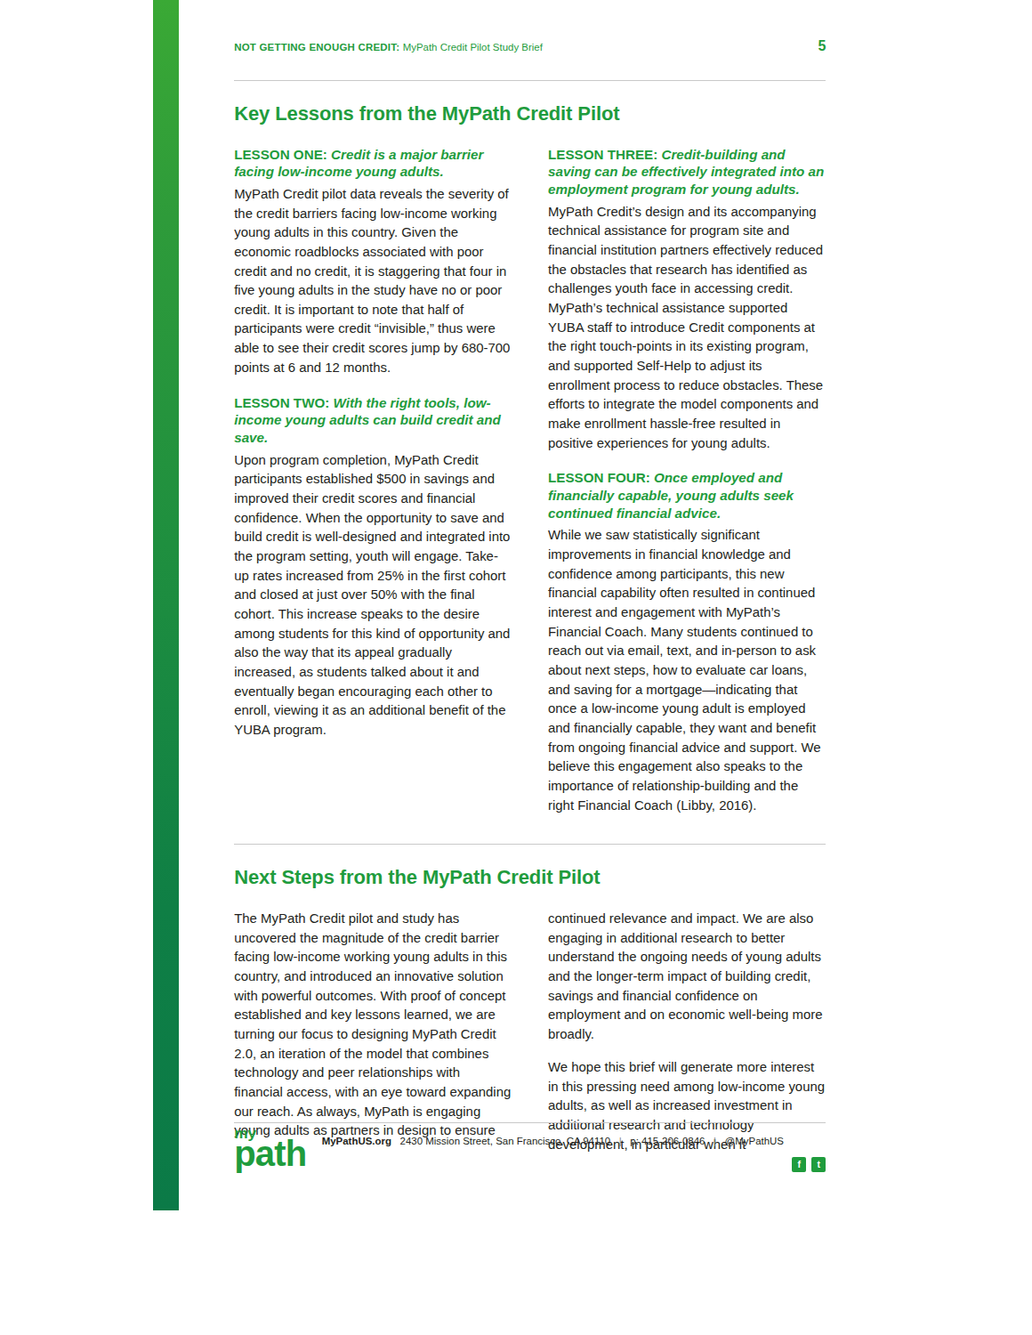Not Getting Enough Credit: MyPath Credit Pilot Study Brief
5
Key Lessons from the MyPath Credit Pilot
LESSON ONE: Credit is a major barrier facing low-income young adults.
MyPath Credit pilot data reveals the severity of the credit barriers facing low-income working young adults in this country. Given the economic roadblocks associated with poor credit and no credit, it is staggering that four in five young adults in the study have no or poor credit. It is important to note that half of participants were credit “invisible,” thus were able to see their credit scores jump by 680-700 points at 6 and 12 months.
LESSON TWO: With the right tools, low-income young adults can build credit and save.
Upon program completion, MyPath Credit participants established $500 in savings and improved their credit scores and financial confidence. When the opportunity to save and build credit is well-designed and integrated into the program setting, youth will engage. Take-up rates increased from 25% in the first cohort and closed at just over 50% with the final cohort. This increase speaks to the desire among students for this kind of opportunity and also the way that its appeal gradually increased, as students talked about it and eventually began encouraging each other to enroll, viewing it as an additional benefit of the YUBA program.
LESSON THREE: Credit-building and saving can be effectively integrated into an employment program for young adults.
MyPath Credit’s design and its accompanying technical assistance for program site and financial institution partners effectively reduced the obstacles that research has identified as challenges youth face in accessing credit. MyPath’s technical assistance supported YUBA staff to introduce Credit components at the right touch-points in its existing program, and supported Self-Help to adjust its enrollment process to reduce obstacles. These efforts to integrate the model components and make enrollment hassle-free resulted in positive experiences for young adults.
LESSON FOUR: Once employed and financially capable, young adults seek continued financial advice.
While we saw statistically significant improvements in financial knowledge and confidence among participants, this new financial capability often resulted in continued interest and engagement with MyPath’s Financial Coach. Many students continued to reach out via email, text, and in-person to ask about next steps, how to evaluate car loans, and saving for a mortgage—indicating that once a low-income young adult is employed and financially capable, they want and benefit from ongoing financial advice and support. We believe this engagement also speaks to the importance of relationship-building and the right Financial Coach (Libby, 2016).
Next Steps from the MyPath Credit Pilot
The MyPath Credit pilot and study has uncovered the magnitude of the credit barrier facing low-income working young adults in this country, and introduced an innovative solution with powerful outcomes. With proof of concept established and key lessons learned, we are turning our focus to designing MyPath Credit 2.0, an iteration of the model that combines technology and peer relationships with financial access, with an eye toward expanding our reach. As always, MyPath is engaging young adults as partners in design to ensure
continued relevance and impact. We are also engaging in additional research to better understand the ongoing needs of young adults and the longer-term impact of building credit, savings and financial confidence on employment and on economic well-being more broadly.
We hope this brief will generate more interest in this pressing need among low-income young adults, as well as increased investment in additional research and technology development, in particular when it
my path
MyPathUS.org 2430 Mission Street, San Francisco, CA 94110 | p: 415-206-0846 | @MyPathUS f t